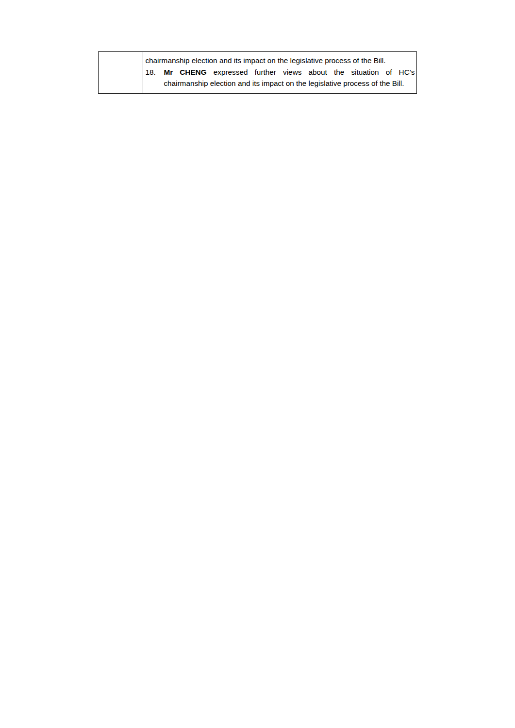| | chairmanship election and its impact on the legislative process of the Bill. / 18. / Mr CHENG expressed further views about the situation of HC's chairmanship election and its impact on the legislative process of the Bill. / |